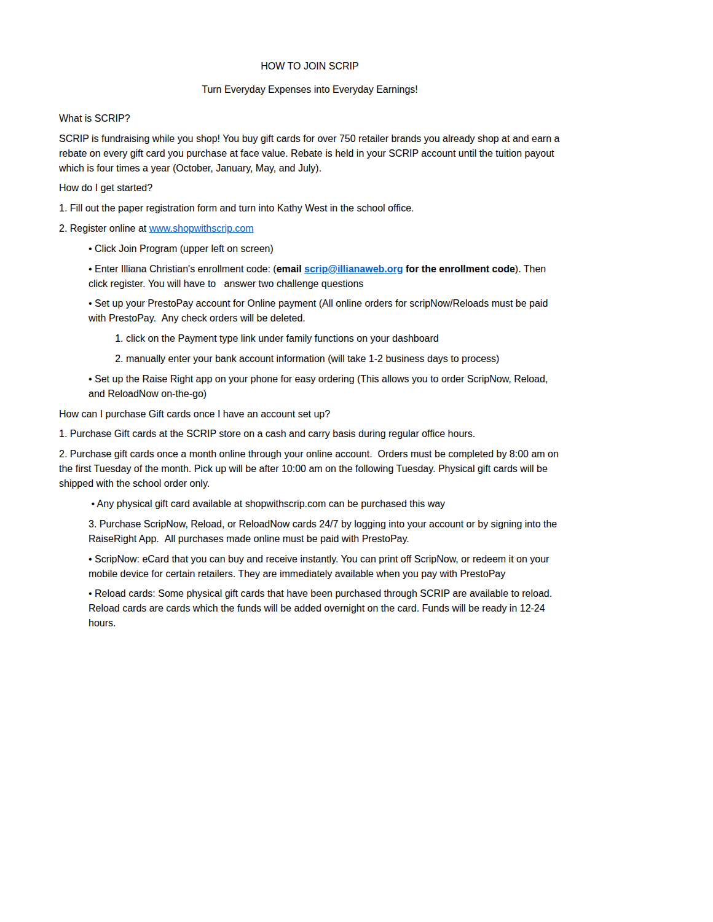HOW TO JOIN SCRIP
Turn Everyday Expenses into Everyday Earnings!
What is SCRIP?
SCRIP is fundraising while you shop! You buy gift cards for over 750 retailer brands you already shop at and earn a rebate on every gift card you purchase at face value. Rebate is held in your SCRIP account until the tuition payout which is four times a year (October, January, May, and July).
How do I get started?
1. Fill out the paper registration form and turn into Kathy West in the school office.
2. Register online at www.shopwithscrip.com
• Click Join Program (upper left on screen)
• Enter Illiana Christian's enrollment code: (email scrip@illianaweb.org for the enrollment code). Then click register. You will have to answer two challenge questions
• Set up your PrestoPay account for Online payment (All online orders for scripNow/Reloads must be paid with PrestoPay. Any check orders will be deleted.
1. click on the Payment type link under family functions on your dashboard
2. manually enter your bank account information (will take 1-2 business days to process)
• Set up the Raise Right app on your phone for easy ordering (This allows you to order ScripNow, Reload, and ReloadNow on-the-go)
How can I purchase Gift cards once I have an account set up?
1. Purchase Gift cards at the SCRIP store on a cash and carry basis during regular office hours.
2. Purchase gift cards once a month online through your online account. Orders must be completed by 8:00 am on the first Tuesday of the month. Pick up will be after 10:00 am on the following Tuesday. Physical gift cards will be shipped with the school order only.
• Any physical gift card available at shopwithscrip.com can be purchased this way
3. Purchase ScripNow, Reload, or ReloadNow cards 24/7 by logging into your account or by signing into the RaiseRight App. All purchases made online must be paid with PrestoPay.
• ScripNow: eCard that you can buy and receive instantly. You can print off ScripNow, or redeem it on your mobile device for certain retailers. They are immediately available when you pay with PrestoPay
• Reload cards: Some physical gift cards that have been purchased through SCRIP are available to reload. Reload cards are cards which the funds will be added overnight on the card. Funds will be ready in 12-24 hours.